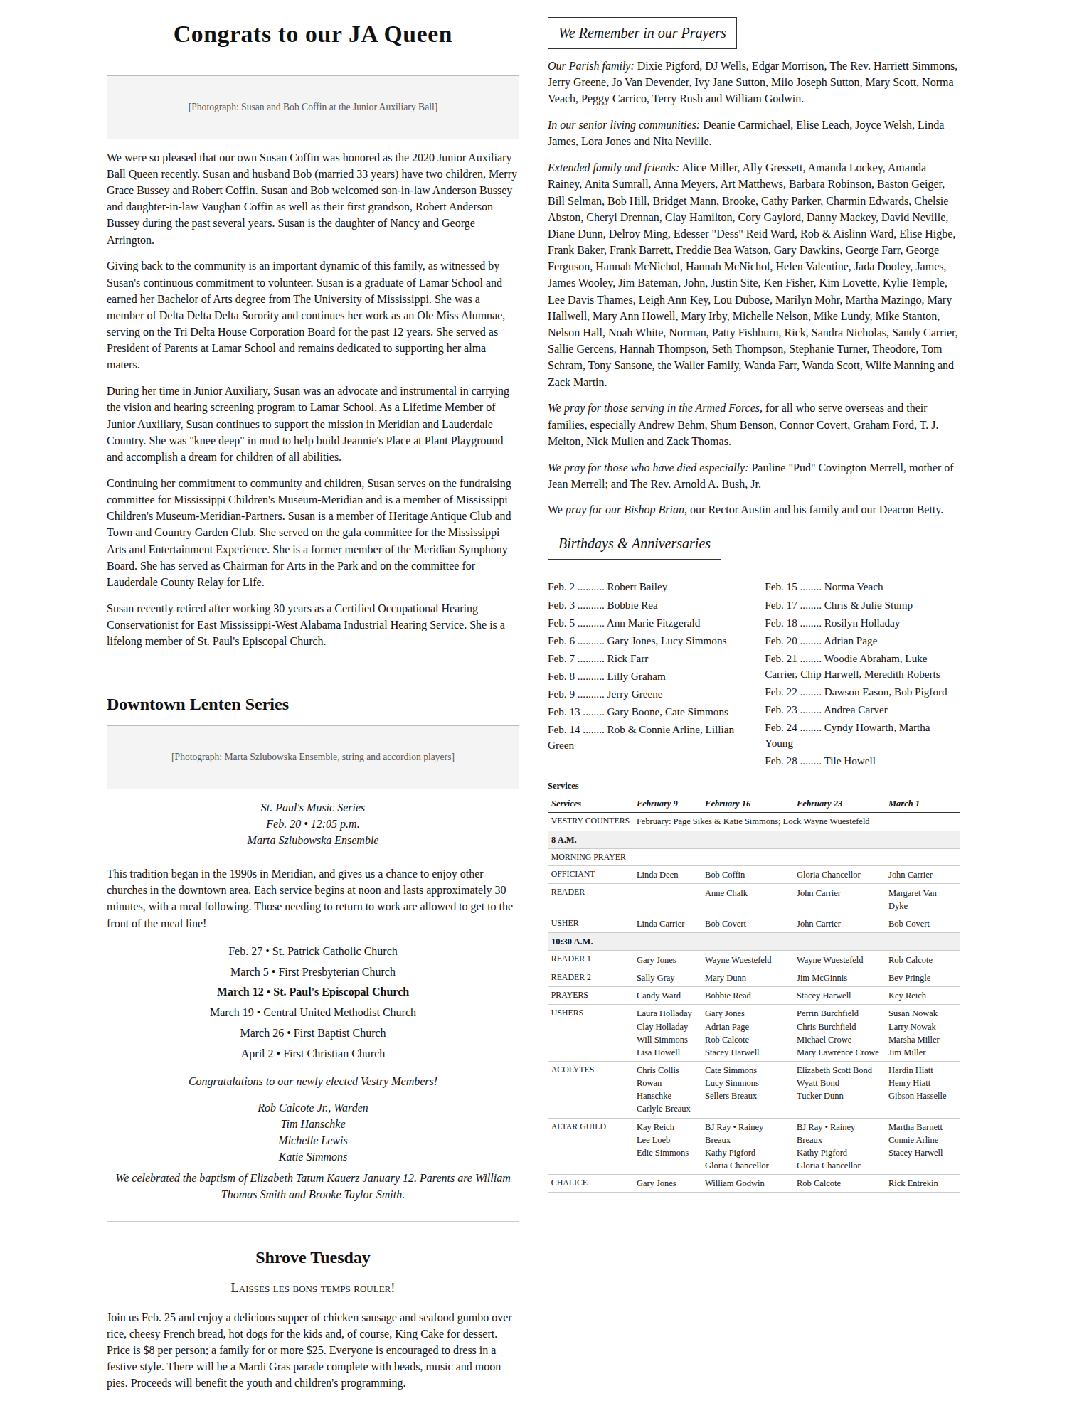Congrats to our JA Queen
[Photograph: Susan and Bob Coffin at the Junior Auxiliary Ball]
We were so pleased that our own Susan Coffin was honored as the 2020 Junior Auxiliary Ball Queen recently. Susan and husband Bob (married 33 years) have two children, Merry Grace Bussey and Robert Coffin. Susan and Bob welcomed son-in-law Anderson Bussey and daughter-in-law Vaughan Coffin as well as their first grandson, Robert Anderson Bussey during the past several years. Susan is the daughter of Nancy and George Arrington.
Giving back to the community is an important dynamic of this family, as witnessed by Susan's continuous commitment to volunteer. Susan is a graduate of Lamar School and earned her Bachelor of Arts degree from The University of Mississippi. She was a member of Delta Delta Delta Sorority and continues her work as an Ole Miss Alumnae, serving on the Tri Delta House Corporation Board for the past 12 years. She served as President of Parents at Lamar School and remains dedicated to supporting her alma maters.
During her time in Junior Auxiliary, Susan was an advocate and instrumental in carrying the vision and hearing screening program to Lamar School. As a Lifetime Member of Junior Auxiliary, Susan continues to support the mission in Meridian and Lauderdale Country. She was "knee deep" in mud to help build Jeannie's Place at Plant Playground and accomplish a dream for children of all abilities.
Continuing her commitment to community and children, Susan serves on the fundraising committee for Mississippi Children's Museum-Meridian and is a member of Mississippi Children's Museum-Meridian-Partners. Susan is a member of Heritage Antique Club and Town and Country Garden Club. She served on the gala committee for the Mississippi Arts and Entertainment Experience. She is a former member of the Meridian Symphony Board. She has served as Chairman for Arts in the Park and on the committee for Lauderdale County Relay for Life.
Susan recently retired after working 30 years as a Certified Occupational Hearing Conservationist for East Mississippi-West Alabama Industrial Hearing Service. She is a lifelong member of St. Paul's Episcopal Church.
Downtown Lenten Series
[Photograph: Marta Szlubowska Ensemble, string and accordion players]
St. Paul's Music Series
Feb. 20 • 12:05 p.m.
Marta Szlubowska Ensemble
This tradition began in the 1990s in Meridian, and gives us a chance to enjoy other churches in the downtown area. Each service begins at noon and lasts approximately 30 minutes, with a meal following. Those needing to return to work are allowed to get to the front of the meal line!
Feb. 27 • St. Patrick Catholic Church
March 5 • First Presbyterian Church
March 12 • St. Paul's Episcopal Church
March 19 • Central United Methodist Church
March 26 • First Baptist Church
April 2 • First Christian Church
Congratulations to our newly elected Vestry Members!
Rob Calcote Jr., Warden
Tim Hanschke
Michelle Lewis
Katie Simmons
We celebrated the baptism of Elizabeth Tatum Kauerz January 12. Parents are William Thomas Smith and Brooke Taylor Smith.
Shrove Tuesday
Laisses les bons temps rouler!
Join us Feb. 25 and enjoy a delicious supper of chicken sausage and seafood gumbo over rice, cheesy French bread, hot dogs for the kids and, of course, King Cake for dessert. Price is $8 per person; a family for or more $25. Everyone is encouraged to dress in a festive style. There will be a Mardi Gras parade complete with beads, music and moon pies. Proceeds will benefit the youth and children's programming.
We Remember in our Prayers
Our Parish family: Dixie Pigford, DJ Wells, Edgar Morrison, The Rev. Harriett Simmons, Jerry Greene, Jo Van Devender, Ivy Jane Sutton, Milo Joseph Sutton, Mary Scott, Norma Veach, Peggy Carrico, Terry Rush and William Godwin.
In our senior living communities: Deanie Carmichael, Elise Leach, Joyce Welsh, Linda James, Lora Jones and Nita Neville.
Extended family and friends: Alice Miller, Ally Gressett, Amanda Lockey, Amanda Rainey, Anita Sumrall, Anna Meyers, Art Matthews, Barbara Robinson, Baston Geiger, Bill Selman, Bob Hill, Bridget Mann, Brooke, Cathy Parker, Charmin Edwards, Chelsie Abston, Cheryl Drennan, Clay Hamilton, Cory Gaylord, Danny Mackey, David Neville, Diane Dunn, Delroy Ming, Edesser "Dess" Reid Ward, Rob & Aislinn Ward, Elise Higbe, Frank Baker, Frank Barrett, Freddie Bea Watson, Gary Dawkins, George Farr, George Ferguson, Hannah McNichol, Hannah McNichol, Helen Valentine, Jada Dooley, James, James Wooley, Jim Bateman, John, Justin Site, Ken Fisher, Kim Lovette, Kylie Temple, Lee Davis Thames, Leigh Ann Key, Lou Dubose, Marilyn Mohr, Martha Mazingo, Mary Hallwell, Mary Ann Howell, Mary Irby, Michelle Nelson, Mike Lundy, Mike Stanton, Nelson Hall, Noah White, Norman, Patty Fishburn, Rick, Sandra Nicholas, Sandy Carrier, Sallie Gercens, Hannah Thompson, Seth Thompson, Stephanie Turner, Theodore, Tom Schram, Tony Sansone, the Waller Family, Wanda Farr, Wanda Scott, Wilfe Manning and Zack Martin.
We pray for those serving in the Armed Forces, for all who serve overseas and their families, especially Andrew Behm, Shum Benson, Connor Covert, Graham Ford, T. J. Melton, Nick Mullen and Zack Thomas.
We pray for those who have died especially: Pauline "Pud" Covington Merrell, mother of Jean Merrell; and The Rev. Arnold A. Bush, Jr.
We pray for our Bishop Brian, our Rector Austin and his family and our Deacon Betty.
Birthdays & Anniversaries
Feb. 2 .......... Robert Bailey
Feb. 3 .......... Bobbie Rea
Feb. 5 .......... Ann Marie Fitzgerald
Feb. 6 .......... Gary Jones, Lucy Simmons
Feb. 7 .......... Rick Farr
Feb. 8 .......... Lilly Graham
Feb. 9 .......... Jerry Greene
Feb. 13 ........ Gary Boone, Cate Simmons
Feb. 14 ........ Rob & Connie Arline, Lillian Green
Feb. 15 ........ Norma Veach
Feb. 17 ........ Chris & Julie Stump
Feb. 18 ........ Rosilyn Holladay
Feb. 20 ........ Adrian Page
Feb. 21 ........ Woodie Abraham, Luke Carrier, Chip Harwell, Meredith Roberts
Feb. 22 ........ Dawson Eason, Bob Pigford
Feb. 23 ........ Andrea Carver
Feb. 24 ........ Cyndy Howarth, Martha Young
Feb. 28 ........ Tile Howell
Services
| Services | February 9 | February 16 | February 23 | March 1 |
| --- | --- | --- | --- | --- |
| Vestry Counters | February: Page Sikes & Katie Simmons; Lock Wayne Wuestefeld |
| 8 A.M. |
| Morning Prayer | | | | |
| Officiant | Linda Deen | Bob Coffin | Gloria Chancellor | John Carrier |
| Reader | | Anne Chalk | John Carrier | Margaret Van Dyke |
| Usher | Linda Carrier | Bob Covert | John Carrier | Bob Covert |
| 10:30 A.M. |
| Reader 1 | Gary Jones | Wayne Wuestefeld | Wayne Wuestefeld | Rob Calcote |
| Reader 2 | Sally Gray | Mary Dunn | Jim McGinnis | Bev Pringle |
| Prayers | Candy Ward | Bobbie Read | Stacey Harwell | Key Reich |
| Ushers | Laura Holladay Clay Holladay Will Simmons Lisa Howell | Gary Jones Adrian Page Rob Calcote Stacey Harwell | Perrin Burchfield Chris Burchfield Michael Crowe Mary Lawrence Crowe | Susan Nowak Larry Nowak Marsha Miller Jim Miller |
| Acolytes | Chris Collis Rowan Hanschke Carlyle Breaux | Cate Simmons Lucy Simmons Sellers Breaux | Elizabeth Scott Bond Wyatt Bond Tucker Dunn | Hardin Hiatt Henry Hiatt Gibson Hasselle |
| Altar Guild | Kay Reich Lee Loeb Edie Simmons | BJ Ray • Rainey Breaux Kathy Pigford Gloria Chancellor | BJ Ray • Rainey Breaux Kathy Pigford Gloria Chancellor | Martha Barnett Connie Arline Stacey Harwell |
| Chalice | Gary Jones | William Godwin | Rob Calcote | Rick Entrekin |